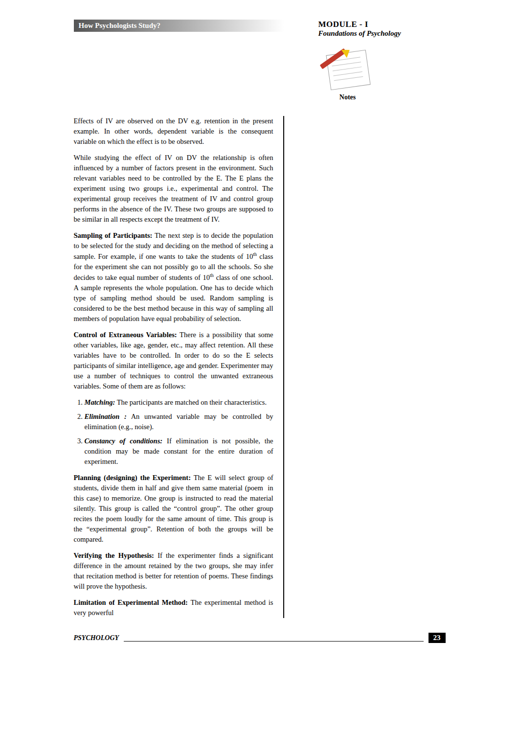How Psychologists Study?
MODULE - I
Foundations of Psychology
Notes
Effects of IV are observed on the DV e.g. retention in the present example. In other words, dependent variable is the consequent variable on which the effect is to be observed.
While studying the effect of IV on DV the relationship is often influenced by a number of factors present in the environment. Such relevant variables need to be controlled by the E. The E plans the experiment using two groups i.e., experimental and control. The experimental group receives the treatment of IV and control group performs in the absence of the IV. These two groups are supposed to be similar in all respects except the treatment of IV.
Sampling of Participants: The next step is to decide the population to be selected for the study and deciding on the method of selecting a sample. For example, if one wants to take the students of 10th class for the experiment she can not possibly go to all the schools. So she decides to take equal number of students of 10th class of one school. A sample represents the whole population. One has to decide which type of sampling method should be used. Random sampling is considered to be the best method because in this way of sampling all members of population have equal probability of selection.
Control of Extraneous Variables: There is a possibility that some other variables, like age, gender, etc., may affect retention. All these variables have to be controlled. In order to do so the E selects participants of similar intelligence, age and gender. Experimenter may use a number of techniques to control the unwanted extraneous variables. Some of them are as follows:
Matching: The participants are matched on their characteristics.
Elimination : An unwanted variable may be controlled by elimination (e.g., noise).
Constancy of conditions: If elimination is not possible, the condition may be made constant for the entire duration of experiment.
Planning (designing) the Experiment: The E will select group of students, divide them in half and give them same material (poem in this case) to memorize. One group is instructed to read the material silently. This group is called the “control group”. The other group recites the poem loudly for the same amount of time. This group is the “experimental group”. Retention of both the groups will be compared.
Verifying the Hypothesis: If the experimenter finds a significant difference in the amount retained by the two groups, she may infer that recitation method is better for retention of poems. These findings will prove the hypothesis.
Limitation of Experimental Method: The experimental method is very powerful
PSYCHOLOGY
23